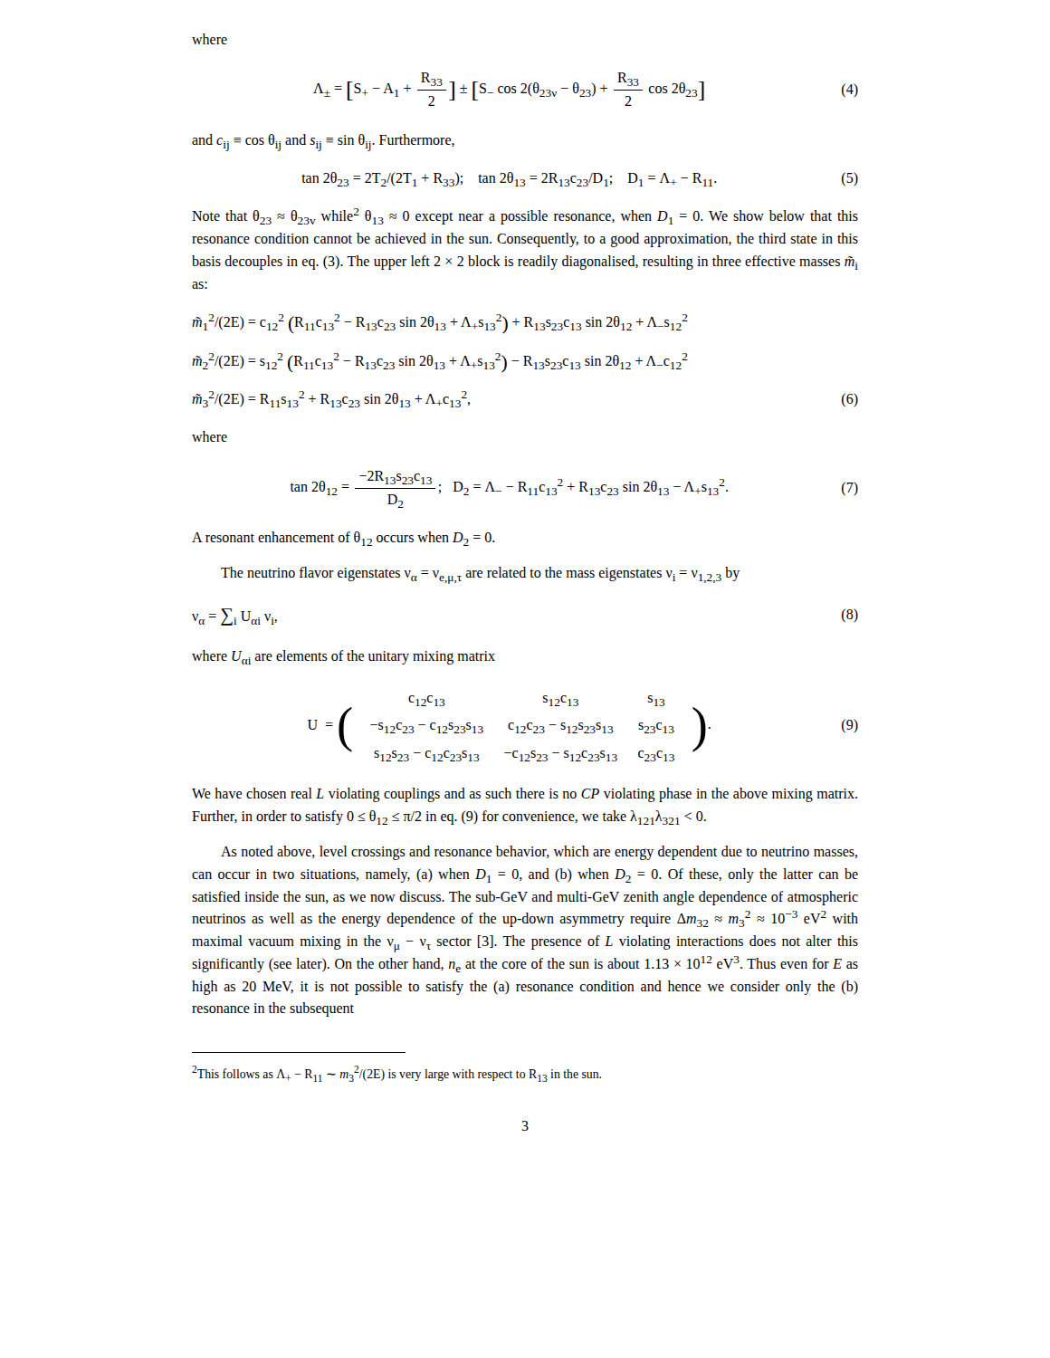where
Λ± = [S+ − A1 + R332] ± [S− cos 2(θ23ν − θ23) + R332 cos 2θ23]
(4)
and cij ≡ cos θij and sij ≡ sin θij. Furthermore,
tan 2θ23 = 2T2/(2T1 + R33); tan 2θ13 = 2R13c23/D1; D1 = Λ+ − R11.
(5)
Note that θ23 ≈ θ23v while2 θ13 ≈ 0 except near a possible resonance, when D1 = 0. We show below that this resonance condition cannot be achieved in the sun. Consequently, to a good approximation, the third state in this basis decouples in eq. (3). The upper left 2 × 2 block is readily diagonalised, resulting in three effective masses m̃i as:
m̃12/(2E) = c122 (R11c132 − R13c23 sin 2θ13 + Λ+s132) + R13s23c13 sin 2θ12 + Λ−s122
m̃22/(2E) = s122 (R11c132 − R13c23 sin 2θ13 + Λ+s132) − R13s23c13 sin 2θ12 + Λ−c122
m̃32/(2E) = R11s132 + R13c23 sin 2θ13 + Λ+c132,
(6)
where
tan 2θ12 = −2R13s23c13 D2; D2 = Λ− − R11c132 + R13c23 sin 2θ13 − Λ+s132.
(7)
A resonant enhancement of θ12 occurs when D2 = 0.
The neutrino flavor eigenstates να = νe,μ,τ are related to the mass eigenstates νi = ν1,2,3 by
να = ∑i Uαi νi,
(8)
where Uαi are elements of the unitary mixing matrix
U = (
| c 12 c 13 | s 12 c 13 | s 13 |
| −s 12 c 23 − c 12 s 23 s 13 | c 12 c 23 − s 12 s 23 s 13 | s 23 c 13 |
| s 12 s 23 − c 12 c 23 s 13 | −c 12 s 23 − s 12 c 23 s 13 | c 23 c 13 |
).
(9)
We have chosen real L violating couplings and as such there is no CP violating phase in the above mixing matrix. Further, in order to satisfy 0 ≤ θ12 ≤ π/2 in eq. (9) for convenience, we take λ121λ321 < 0.
As noted above, level crossings and resonance behavior, which are energy dependent due to neutrino masses, can occur in two situations, namely, (a) when D1 = 0, and (b) when D2 = 0. Of these, only the latter can be satisfied inside the sun, as we now discuss. The sub-GeV and multi-GeV zenith angle dependence of atmospheric neutrinos as well as the energy dependence of the up-down asymmetry require Δm32 ≈ m32 ≈ 10−3 eV2 with maximal vacuum mixing in the νμ − ντ sector [3]. The presence of L violating interactions does not alter this significantly (see later). On the other hand, ne at the core of the sun is about 1.13 × 1012 eV3. Thus even for E as high as 20 MeV, it is not possible to satisfy the (a) resonance condition and hence we consider only the (b) resonance in the subsequent
2This follows as Λ+ − R11 ∼ m32/(2E) is very large with respect to R13 in the sun.
3